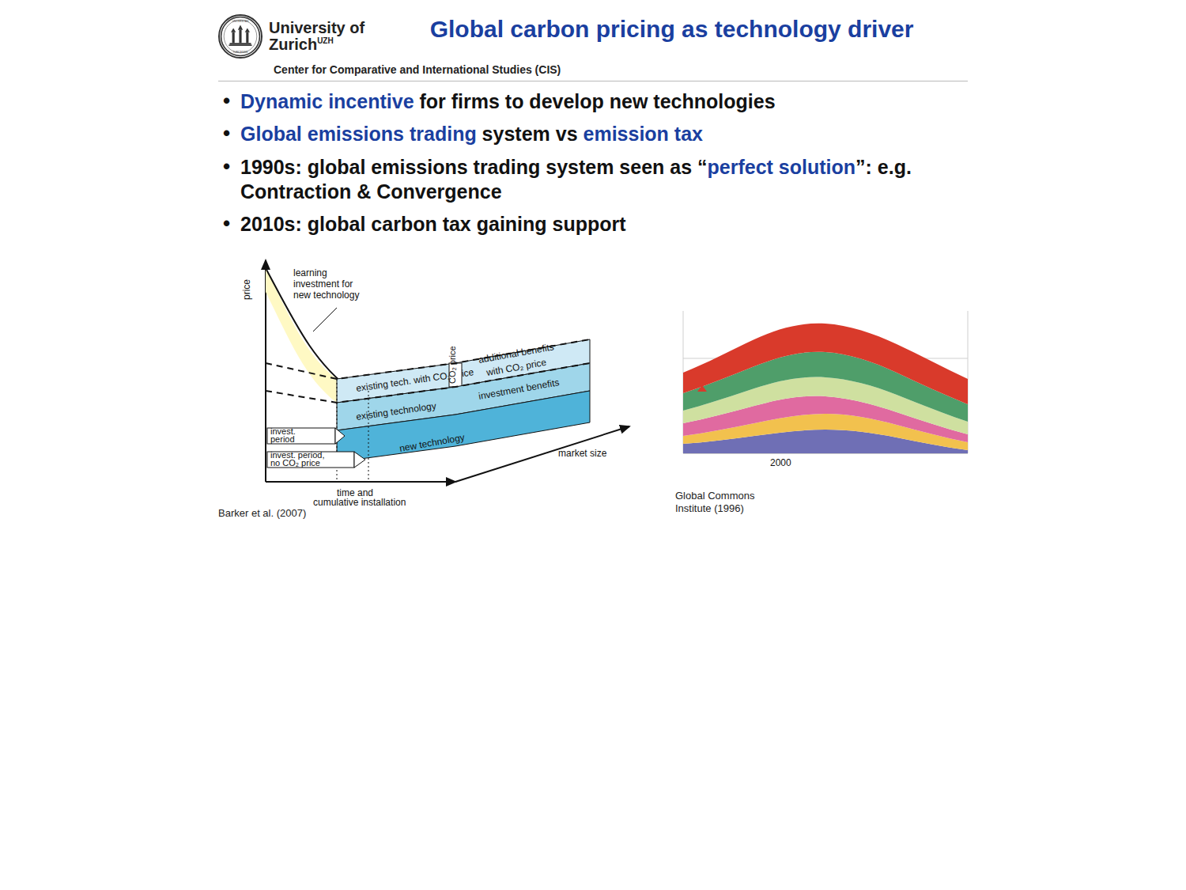UNIVERSITAS TURICENSIS
University of
ZurichUZH
Global carbon pricing as technology driver
Center for Comparative and International Studies (CIS)
Dynamic incentive for firms to develop new technologies
Global emissions trading system vs emission tax
1990s: global emissions trading system seen as “perfect solution”: e.g. Contraction & Convergence
2010s: global carbon tax gaining support
price time and cumulative installation market size learning investment for new technology existing tech. with CO₂ price additional benefits with CO₂ price CO₂ price existing technology investment benefits new technology invest. period invest. period, no CO₂ price
Barker et al. (2007)
2000
Global Commons
Institute (1996)